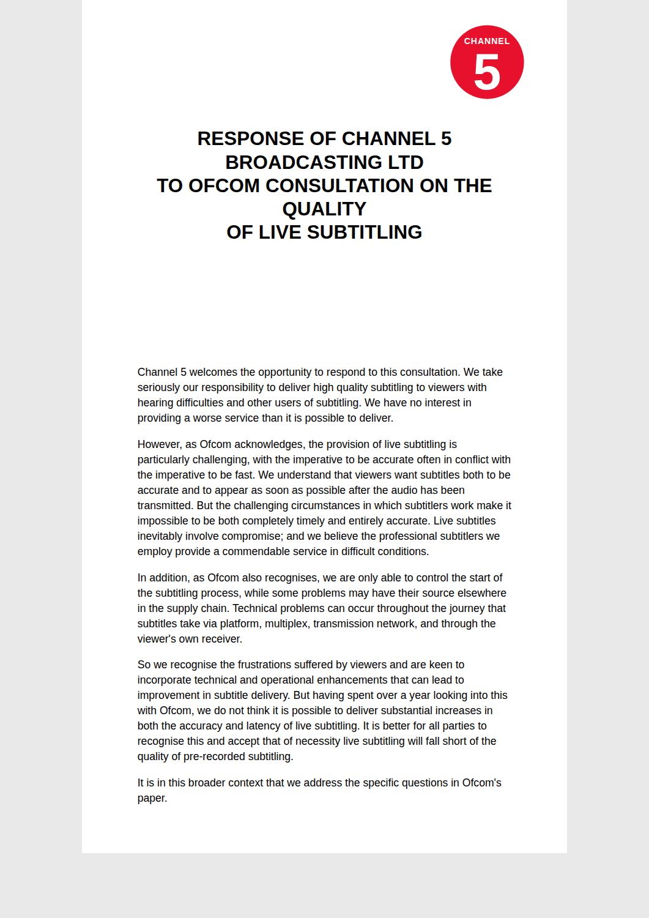CHANNEL 5
RESPONSE OF CHANNEL 5 BROADCASTING LTD
TO OFCOM CONSULTATION ON THE QUALITY
OF LIVE SUBTITLING
Channel 5 welcomes the opportunity to respond to this consultation. We take seriously our responsibility to deliver high quality subtitling to viewers with hearing difficulties and other users of subtitling. We have no interest in providing a worse service than it is possible to deliver.
However, as Ofcom acknowledges, the provision of live subtitling is particularly challenging, with the imperative to be accurate often in conflict with the imperative to be fast. We understand that viewers want subtitles both to be accurate and to appear as soon as possible after the audio has been transmitted. But the challenging circumstances in which subtitlers work make it impossible to be both completely timely and entirely accurate. Live subtitles inevitably involve compromise; and we believe the professional subtitlers we employ provide a commendable service in difficult conditions.
In addition, as Ofcom also recognises, we are only able to control the start of the subtitling process, while some problems may have their source elsewhere in the supply chain. Technical problems can occur throughout the journey that subtitles take via platform, multiplex, transmission network, and through the viewer's own receiver.
So we recognise the frustrations suffered by viewers and are keen to incorporate technical and operational enhancements that can lead to improvement in subtitle delivery. But having spent over a year looking into this with Ofcom, we do not think it is possible to deliver substantial increases in both the accuracy and latency of live subtitling. It is better for all parties to recognise this and accept that of necessity live subtitling will fall short of the quality of pre-recorded subtitling.
It is in this broader context that we address the specific questions in Ofcom's paper.